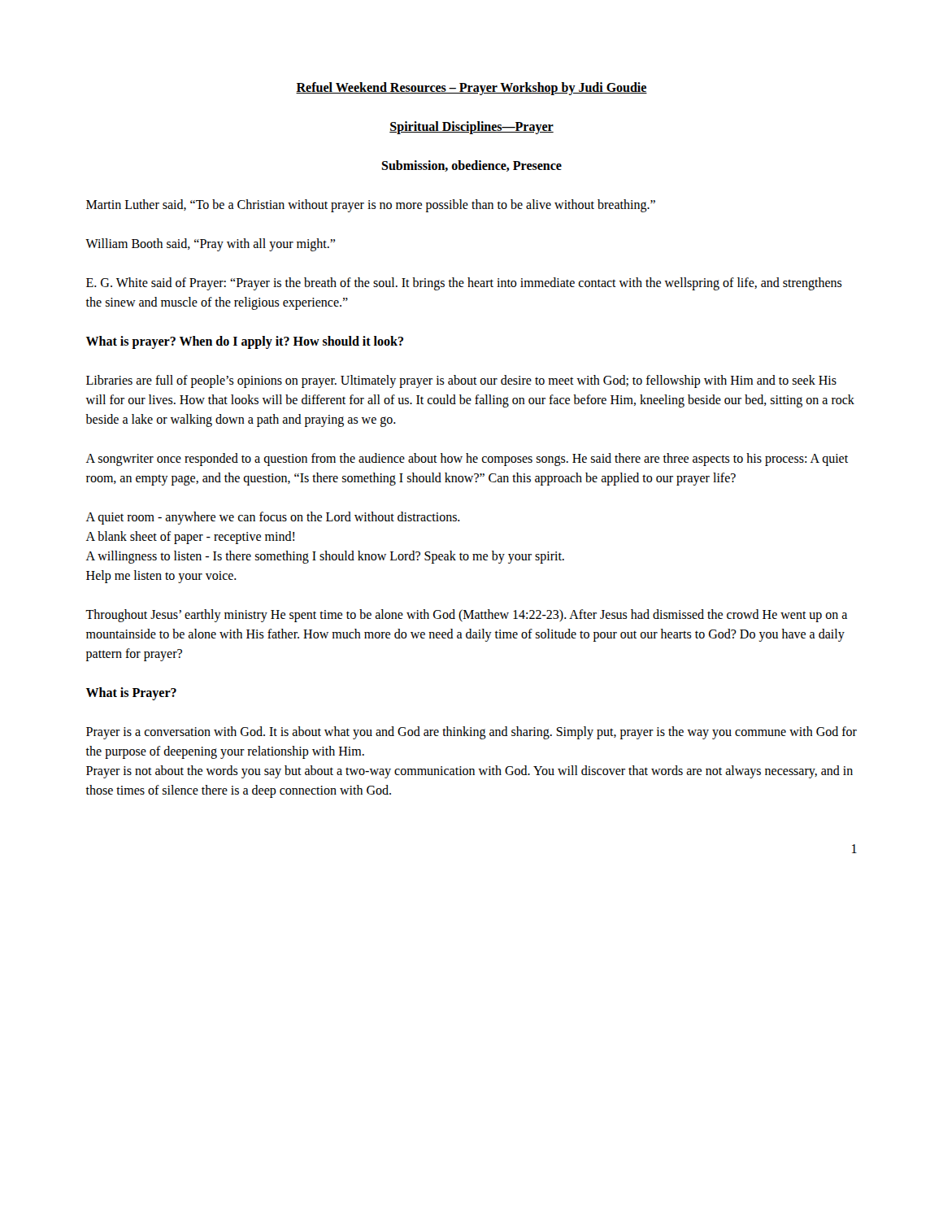Refuel Weekend Resources – Prayer Workshop by Judi Goudie
Spiritual Disciplines—Prayer
Submission, obedience, Presence
Martin Luther said, “To be a Christian without prayer is no more possible than to be alive without breathing.”
William Booth said, “Pray with all your might.”
E. G. White said of Prayer: “Prayer is the breath of the soul. It brings the heart into immediate contact with the wellspring of life, and strengthens the sinew and muscle of the religious experience.”
What is prayer? When do I apply it? How should it look?
Libraries are full of people’s opinions on prayer. Ultimately prayer is about our desire to meet with God; to fellowship with Him and to seek His will for our lives. How that looks will be different for all of us. It could be falling on our face before Him, kneeling beside our bed, sitting on a rock beside a lake or walking down a path and praying as we go.
A songwriter once responded to a question from the audience about how he composes songs. He said there are three aspects to his process: A quiet room, an empty page, and the question, “Is there something I should know?” Can this approach be applied to our prayer life?
A quiet room - anywhere we can focus on the Lord without distractions.
A blank sheet of paper - receptive mind!
A willingness to listen - Is there something I should know Lord? Speak to me by your spirit.
Help me listen to your voice.
Throughout Jesus’ earthly ministry He spent time to be alone with God (Matthew 14:22-23). After Jesus had dismissed the crowd He went up on a mountainside to be alone with His father. How much more do we need a daily time of solitude to pour out our hearts to God? Do you have a daily pattern for prayer?
What is Prayer?
Prayer is a conversation with God. It is about what you and God are thinking and sharing. Simply put, prayer is the way you commune with God for the purpose of deepening your relationship with Him.
Prayer is not about the words you say but about a two-way communication with God. You will discover that words are not always necessary, and in those times of silence there is a deep connection with God.
1